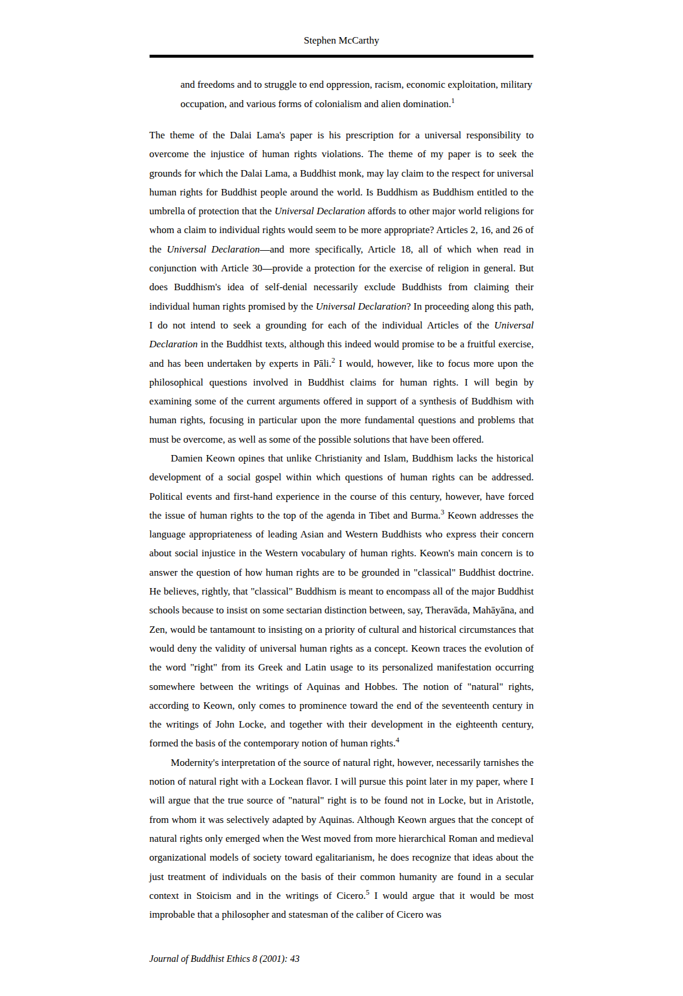Stephen McCarthy
and freedoms and to struggle to end oppression, racism, economic exploitation, military occupation, and various forms of colonialism and alien domination.1
The theme of the Dalai Lama's paper is his prescription for a universal responsibility to overcome the injustice of human rights violations. The theme of my paper is to seek the grounds for which the Dalai Lama, a Buddhist monk, may lay claim to the respect for universal human rights for Buddhist people around the world. Is Buddhism as Buddhism entitled to the umbrella of protection that the Universal Declaration affords to other major world religions for whom a claim to individual rights would seem to be more appropriate? Articles 2, 16, and 26 of the Universal Declaration—and more specifically, Article 18, all of which when read in conjunction with Article 30—provide a protection for the exercise of religion in general. But does Buddhism's idea of self-denial necessarily exclude Buddhists from claiming their individual human rights promised by the Universal Declaration? In proceeding along this path, I do not intend to seek a grounding for each of the individual Articles of the Universal Declaration in the Buddhist texts, although this indeed would promise to be a fruitful exercise, and has been undertaken by experts in Pāli.2 I would, however, like to focus more upon the philosophical questions involved in Buddhist claims for human rights. I will begin by examining some of the current arguments offered in support of a synthesis of Buddhism with human rights, focusing in particular upon the more fundamental questions and problems that must be overcome, as well as some of the possible solutions that have been offered.
Damien Keown opines that unlike Christianity and Islam, Buddhism lacks the historical development of a social gospel within which questions of human rights can be addressed. Political events and first-hand experience in the course of this century, however, have forced the issue of human rights to the top of the agenda in Tibet and Burma.3 Keown addresses the language appropriateness of leading Asian and Western Buddhists who express their concern about social injustice in the Western vocabulary of human rights. Keown's main concern is to answer the question of how human rights are to be grounded in "classical" Buddhist doctrine. He believes, rightly, that "classical" Buddhism is meant to encompass all of the major Buddhist schools because to insist on some sectarian distinction between, say, Theravāda, Mahāyāna, and Zen, would be tantamount to insisting on a priority of cultural and historical circumstances that would deny the validity of universal human rights as a concept. Keown traces the evolution of the word "right" from its Greek and Latin usage to its personalized manifestation occurring somewhere between the writings of Aquinas and Hobbes. The notion of "natural" rights, according to Keown, only comes to prominence toward the end of the seventeenth century in the writings of John Locke, and together with their development in the eighteenth century, formed the basis of the contemporary notion of human rights.4
Modernity's interpretation of the source of natural right, however, necessarily tarnishes the notion of natural right with a Lockean flavor. I will pursue this point later in my paper, where I will argue that the true source of "natural" right is to be found not in Locke, but in Aristotle, from whom it was selectively adapted by Aquinas. Although Keown argues that the concept of natural rights only emerged when the West moved from more hierarchical Roman and medieval organizational models of society toward egalitarianism, he does recognize that ideas about the just treatment of individuals on the basis of their common humanity are found in a secular context in Stoicism and in the writings of Cicero.5 I would argue that it would be most improbable that a philosopher and statesman of the caliber of Cicero was
Journal of Buddhist Ethics 8 (2001): 43